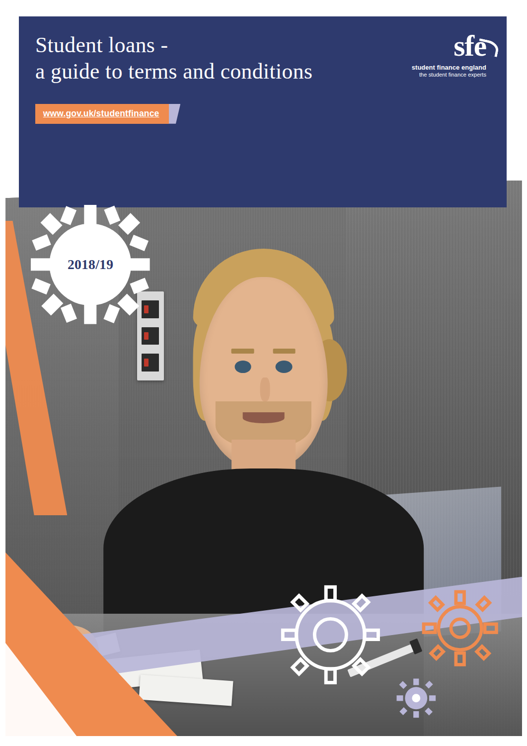2018/19
Student loans -
a guide to terms and conditions
www.gov.uk/studentfinance
sfe student finance england the student finance experts
Student loans - a guide to terms and conditions. www.gov.uk/studentfinance. 2018/19. Student Finance England - the student finance experts.